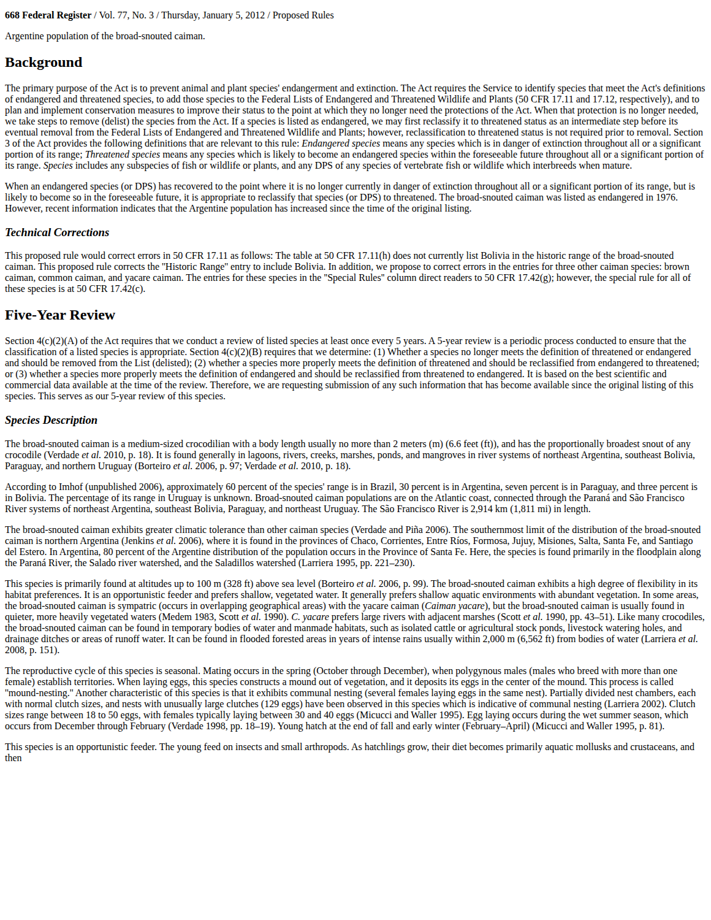668 Federal Register / Vol. 77, No. 3 / Thursday, January 5, 2012 / Proposed Rules
Argentine population of the broad-snouted caiman.
Background
The primary purpose of the Act is to prevent animal and plant species' endangerment and extinction. The Act requires the Service to identify species that meet the Act's definitions of endangered and threatened species, to add those species to the Federal Lists of Endangered and Threatened Wildlife and Plants (50 CFR 17.11 and 17.12, respectively), and to plan and implement conservation measures to improve their status to the point at which they no longer need the protections of the Act. When that protection is no longer needed, we take steps to remove (delist) the species from the Act. If a species is listed as endangered, we may first reclassify it to threatened status as an intermediate step before its eventual removal from the Federal Lists of Endangered and Threatened Wildlife and Plants; however, reclassification to threatened status is not required prior to removal. Section 3 of the Act provides the following definitions that are relevant to this rule: Endangered species means any species which is in danger of extinction throughout all or a significant portion of its range; Threatened species means any species which is likely to become an endangered species within the foreseeable future throughout all or a significant portion of its range. Species includes any subspecies of fish or wildlife or plants, and any DPS of any species of vertebrate fish or wildlife which interbreeds when mature.
When an endangered species (or DPS) has recovered to the point where it is no longer currently in danger of extinction throughout all or a significant portion of its range, but is likely to become so in the foreseeable future, it is appropriate to reclassify that species (or DPS) to threatened. The broad-snouted caiman was listed as endangered in 1976. However, recent information indicates that the Argentine population has increased since the time of the original listing.
Technical Corrections
This proposed rule would correct errors in 50 CFR 17.11 as follows: The table at 50 CFR 17.11(h) does not currently list Bolivia in the historic range of the broad-snouted caiman. This proposed rule corrects the ''Historic Range'' entry to include Bolivia. In addition, we propose to correct errors in the entries for three other caiman species: brown caiman, common caiman, and yacare caiman. The entries for these species in the ''Special Rules'' column direct readers to 50 CFR 17.42(g); however, the special rule for all of these species is at 50 CFR 17.42(c).
Five-Year Review
Section 4(c)(2)(A) of the Act requires that we conduct a review of listed species at least once every 5 years. A 5-year review is a periodic process conducted to ensure that the classification of a listed species is appropriate. Section 4(c)(2)(B) requires that we determine: (1) Whether a species no longer meets the definition of threatened or endangered and should be removed from the List (delisted); (2) whether a species more properly meets the definition of threatened and should be reclassified from endangered to threatened; or (3) whether a species more properly meets the definition of endangered and should be reclassified from threatened to endangered. It is based on the best scientific and commercial data available at the time of the review. Therefore, we are requesting submission of any such information that has become available since the original listing of this species. This serves as our 5-year review of this species.
Species Description
The broad-snouted caiman is a medium-sized crocodilian with a body length usually no more than 2 meters (m) (6.6 feet (ft)), and has the proportionally broadest snout of any crocodile (Verdade et al. 2010, p. 18). It is found generally in lagoons, rivers, creeks, marshes, ponds, and mangroves in river systems of northeast Argentina, southeast Bolivia, Paraguay, and northern Uruguay (Borteiro et al. 2006, p. 97; Verdade et al. 2010, p. 18).
According to Imhof (unpublished 2006), approximately 60 percent of the species' range is in Brazil, 30 percent is in Argentina, seven percent is in Paraguay, and three percent is in Bolivia. The percentage of its range in Uruguay is unknown. Broad-snouted caiman populations are on the Atlantic coast, connected through the Paraná and São Francisco River systems of northeast Argentina, southeast Bolivia, Paraguay, and northeast Uruguay. The São Francisco River is 2,914 km (1,811 mi) in length.
The broad-snouted caiman exhibits greater climatic tolerance than other caiman species (Verdade and Piña 2006). The southernmost limit of the distribution of the broad-snouted caiman is northern Argentina (Jenkins et al. 2006), where it is found in the provinces of Chaco, Corrientes, Entre Ríos, Formosa, Jujuy, Misiones, Salta, Santa Fe, and Santiago del Estero. In Argentina, 80 percent of the Argentine distribution of the population occurs in the Province of Santa Fe. Here, the species is found primarily in the floodplain along the Paraná River, the Salado river watershed, and the Saladillos watershed (Larriera 1995, pp. 221–230).
This species is primarily found at altitudes up to 100 m (328 ft) above sea level (Borteiro et al. 2006, p. 99). The broad-snouted caiman exhibits a high degree of flexibility in its habitat preferences. It is an opportunistic feeder and prefers shallow, vegetated water. It generally prefers shallow aquatic environments with abundant vegetation. In some areas, the broad-snouted caiman is sympatric (occurs in overlapping geographical areas) with the yacare caiman (Caiman yacare), but the broad-snouted caiman is usually found in quieter, more heavily vegetated waters (Medem 1983, Scott et al. 1990). C. yacare prefers large rivers with adjacent marshes (Scott et al. 1990, pp. 43–51). Like many crocodiles, the broad-snouted caiman can be found in temporary bodies of water and manmade habitats, such as isolated cattle or agricultural stock ponds, livestock watering holes, and drainage ditches or areas of runoff water. It can be found in flooded forested areas in years of intense rains usually within 2,000 m (6,562 ft) from bodies of water (Larriera et al. 2008, p. 151).
The reproductive cycle of this species is seasonal. Mating occurs in the spring (October through December), when polygynous males (males who breed with more than one female) establish territories. When laying eggs, this species constructs a mound out of vegetation, and it deposits its eggs in the center of the mound. This process is called ''mound-nesting.'' Another characteristic of this species is that it exhibits communal nesting (several females laying eggs in the same nest). Partially divided nest chambers, each with normal clutch sizes, and nests with unusually large clutches (129 eggs) have been observed in this species which is indicative of communal nesting (Larriera 2002). Clutch sizes range between 18 to 50 eggs, with females typically laying between 30 and 40 eggs (Micucci and Waller 1995). Egg laying occurs during the wet summer season, which occurs from December through February (Verdade 1998, pp. 18–19). Young hatch at the end of fall and early winter (February–April) (Micucci and Waller 1995, p. 81).
This species is an opportunistic feeder. The young feed on insects and small arthropods. As hatchlings grow, their diet becomes primarily aquatic mollusks and crustaceans, and then